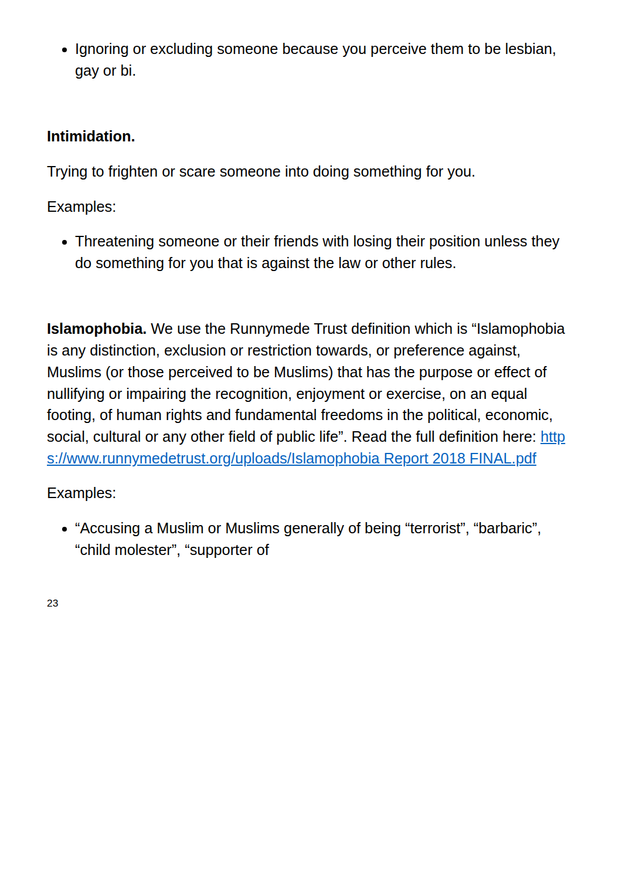Ignoring or excluding someone because you perceive them to be lesbian, gay or bi.
Intimidation.
Trying to frighten or scare someone into doing something for you.
Examples:
Threatening someone or their friends with losing their position unless they do something for you that is against the law or other rules.
Islamophobia. We use the Runnymede Trust definition which is “Islamophobia is any distinction, exclusion or restriction towards, or preference against, Muslims (or those perceived to be Muslims) that has the purpose or effect of nullifying or impairing the recognition, enjoyment or exercise, on an equal footing, of human rights and fundamental freedoms in the political, economic, social, cultural or any other field of public life”. Read the full definition here: https://www.runnymedetrust.org/uploads/Islamophobia Report 2018 FINAL.pdf
Examples:
“Accusing a Muslim or Muslims generally of being “terrorist”, “barbaric”, “child molester”, “supporter of
23